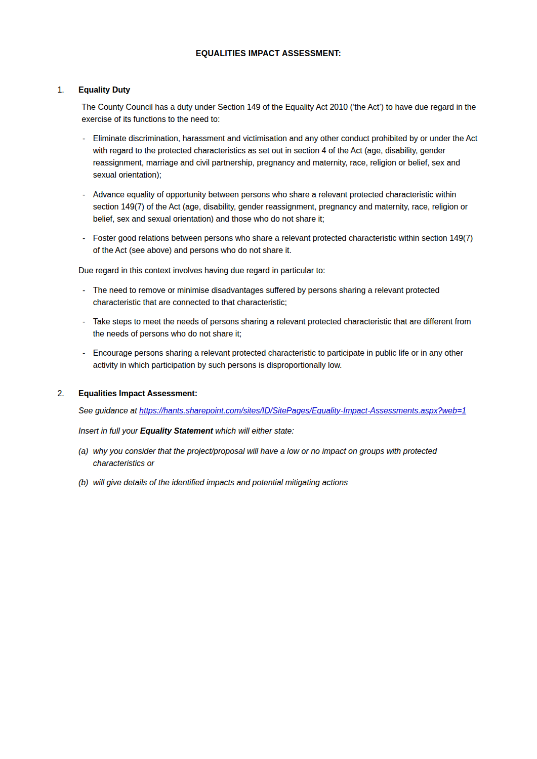EQUALITIES IMPACT ASSESSMENT:
Equality Duty
The County Council has a duty under Section 149 of the Equality Act 2010 (‘the Act’) to have due regard in the exercise of its functions to the need to:
Eliminate discrimination, harassment and victimisation and any other conduct prohibited by or under the Act with regard to the protected characteristics as set out in section 4 of the Act (age, disability, gender reassignment, marriage and civil partnership, pregnancy and maternity, race, religion or belief, sex and sexual orientation);
Advance equality of opportunity between persons who share a relevant protected characteristic within section 149(7) of the Act (age, disability, gender reassignment, pregnancy and maternity, race, religion or belief, sex and sexual orientation) and those who do not share it;
Foster good relations between persons who share a relevant protected characteristic within section 149(7) of the Act (see above) and persons who do not share it.
Due regard in this context involves having due regard in particular to:
The need to remove or minimise disadvantages suffered by persons sharing a relevant protected characteristic that are connected to that characteristic;
Take steps to meet the needs of persons sharing a relevant protected characteristic that are different from the needs of persons who do not share it;
Encourage persons sharing a relevant protected characteristic to participate in public life or in any other activity in which participation by such persons is disproportionally low.
Equalities Impact Assessment:
See guidance at https://hants.sharepoint.com/sites/ID/SitePages/Equality-Impact-Assessments.aspx?web=1
Insert in full your Equality Statement which will either state:
why you consider that the project/proposal will have a low or no impact on groups with protected characteristics or
will give details of the identified impacts and potential mitigating actions